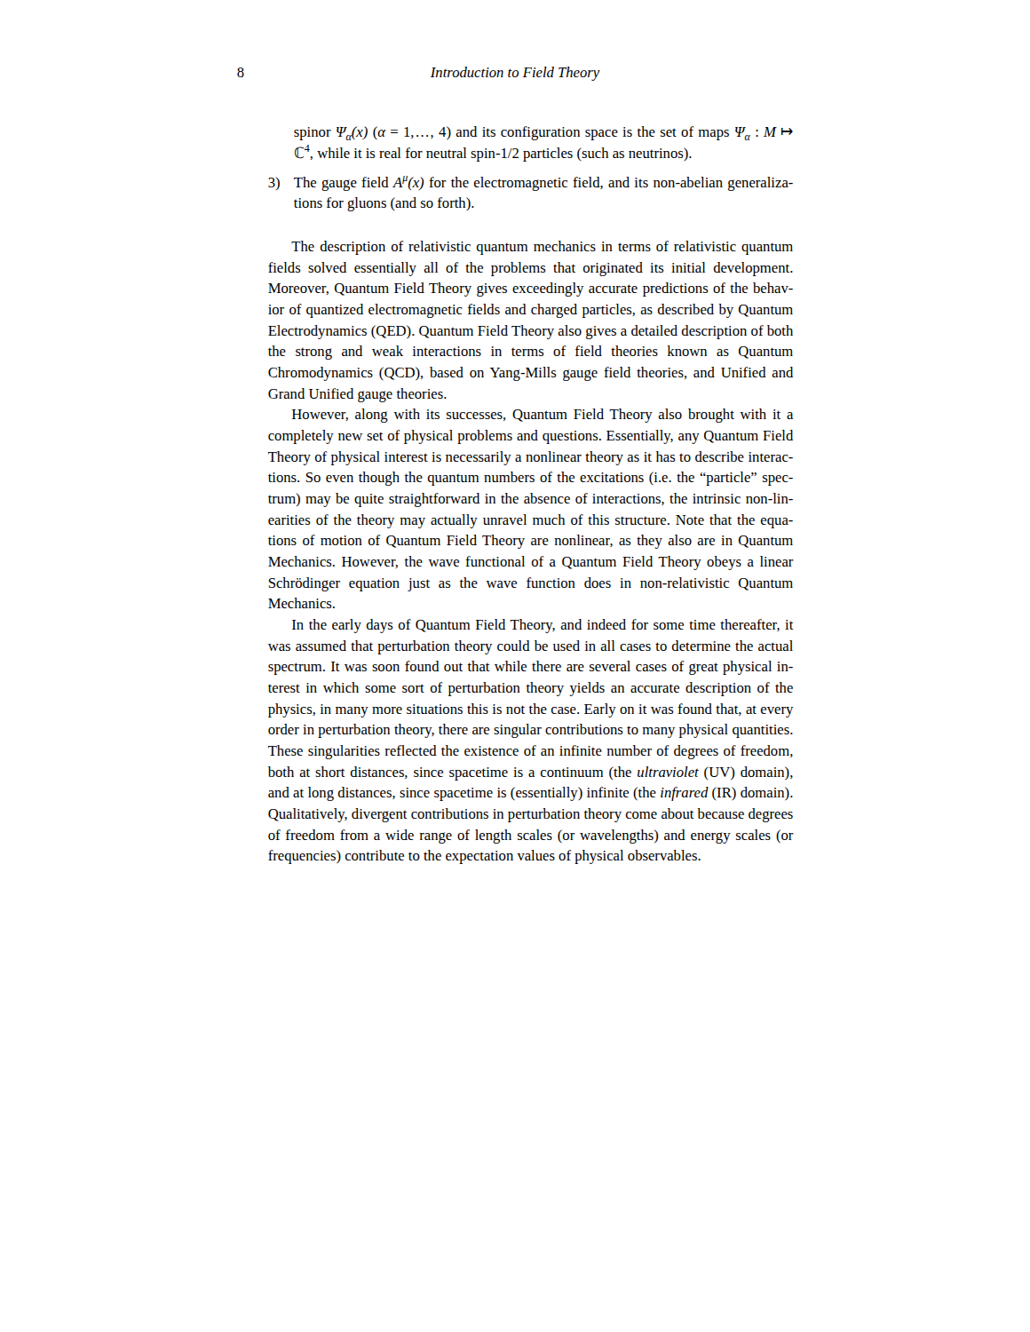8 Introduction to Field Theory
spinor Ψα(x) (α = 1, . . . , 4) and its configuration space is the set of maps Ψα : M ↦ ℂ4, while it is real for neutral spin-1/2 particles (such as neutrinos).
3) The gauge field Aμ(x) for the electromagnetic field, and its non-abelian generalizations for gluons (and so forth).
The description of relativistic quantum mechanics in terms of relativistic quantum fields solved essentially all of the problems that originated its initial development. Moreover, Quantum Field Theory gives exceedingly accurate predictions of the behavior of quantized electromagnetic fields and charged particles, as described by Quantum Electrodynamics (QED). Quantum Field Theory also gives a detailed description of both the strong and weak interactions in terms of field theories known as Quantum Chromodynamics (QCD), based on Yang-Mills gauge field theories, and Unified and Grand Unified gauge theories.
However, along with its successes, Quantum Field Theory also brought with it a completely new set of physical problems and questions. Essentially, any Quantum Field Theory of physical interest is necessarily a nonlinear theory as it has to describe interactions. So even though the quantum numbers of the excitations (i.e. the “particle” spectrum) may be quite straightforward in the absence of interactions, the intrinsic non-linearities of the theory may actually unravel much of this structure. Note that the equations of motion of Quantum Field Theory are nonlinear, as they also are in Quantum Mechanics. However, the wave functional of a Quantum Field Theory obeys a linear Schrödinger equation just as the wave function does in non-relativistic Quantum Mechanics.
In the early days of Quantum Field Theory, and indeed for some time thereafter, it was assumed that perturbation theory could be used in all cases to determine the actual spectrum. It was soon found out that while there are several cases of great physical interest in which some sort of perturbation theory yields an accurate description of the physics, in many more situations this is not the case. Early on it was found that, at every order in perturbation theory, there are singular contributions to many physical quantities. These singularities reflected the existence of an infinite number of degrees of freedom, both at short distances, since spacetime is a continuum (the ultraviolet (UV) domain), and at long distances, since spacetime is (essentially) infinite (the infrared (IR) domain). Qualitatively, divergent contributions in perturbation theory come about because degrees of freedom from a wide range of length scales (or wavelengths) and energy scales (or frequencies) contribute to the expectation values of physical observables.